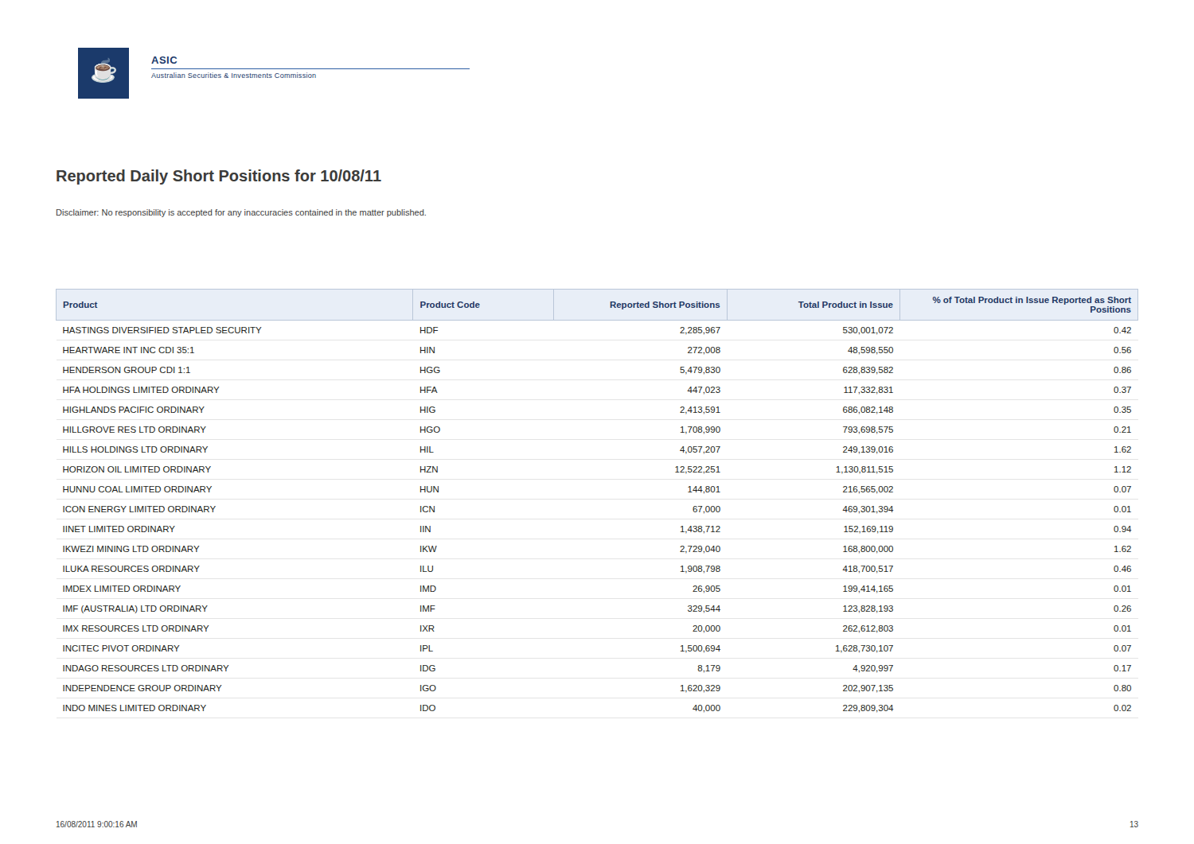ASIC
Australian Securities & Investments Commission
Reported Daily Short Positions for 10/08/11
Disclaimer: No responsibility is accepted for any inaccuracies contained in the matter published.
| Product | Product Code | Reported Short Positions | Total Product in Issue | % of Total Product in Issue Reported as Short Positions |
| --- | --- | --- | --- | --- |
| HASTINGS DIVERSIFIED STAPLED SECURITY | HDF | 2,285,967 | 530,001,072 | 0.42 |
| HEARTWARE INT INC CDI 35:1 | HIN | 272,008 | 48,598,550 | 0.56 |
| HENDERSON GROUP CDI 1:1 | HGG | 5,479,830 | 628,839,582 | 0.86 |
| HFA HOLDINGS LIMITED ORDINARY | HFA | 447,023 | 117,332,831 | 0.37 |
| HIGHLANDS PACIFIC ORDINARY | HIG | 2,413,591 | 686,082,148 | 0.35 |
| HILLGROVE RES LTD ORDINARY | HGO | 1,708,990 | 793,698,575 | 0.21 |
| HILLS HOLDINGS LTD ORDINARY | HIL | 4,057,207 | 249,139,016 | 1.62 |
| HORIZON OIL LIMITED ORDINARY | HZN | 12,522,251 | 1,130,811,515 | 1.12 |
| HUNNU COAL LIMITED ORDINARY | HUN | 144,801 | 216,565,002 | 0.07 |
| ICON ENERGY LIMITED ORDINARY | ICN | 67,000 | 469,301,394 | 0.01 |
| IINET LIMITED ORDINARY | IIN | 1,438,712 | 152,169,119 | 0.94 |
| IKWEZI MINING LTD ORDINARY | IKW | 2,729,040 | 168,800,000 | 1.62 |
| ILUKA RESOURCES ORDINARY | ILU | 1,908,798 | 418,700,517 | 0.46 |
| IMDEX LIMITED ORDINARY | IMD | 26,905 | 199,414,165 | 0.01 |
| IMF (AUSTRALIA) LTD ORDINARY | IMF | 329,544 | 123,828,193 | 0.26 |
| IMX RESOURCES LTD ORDINARY | IXR | 20,000 | 262,612,803 | 0.01 |
| INCITEC PIVOT ORDINARY | IPL | 1,500,694 | 1,628,730,107 | 0.07 |
| INDAGO RESOURCES LTD ORDINARY | IDG | 8,179 | 4,920,997 | 0.17 |
| INDEPENDENCE GROUP ORDINARY | IGO | 1,620,329 | 202,907,135 | 0.80 |
| INDO MINES LIMITED ORDINARY | IDO | 40,000 | 229,809,304 | 0.02 |
16/08/2011 9:00:16 AM 13